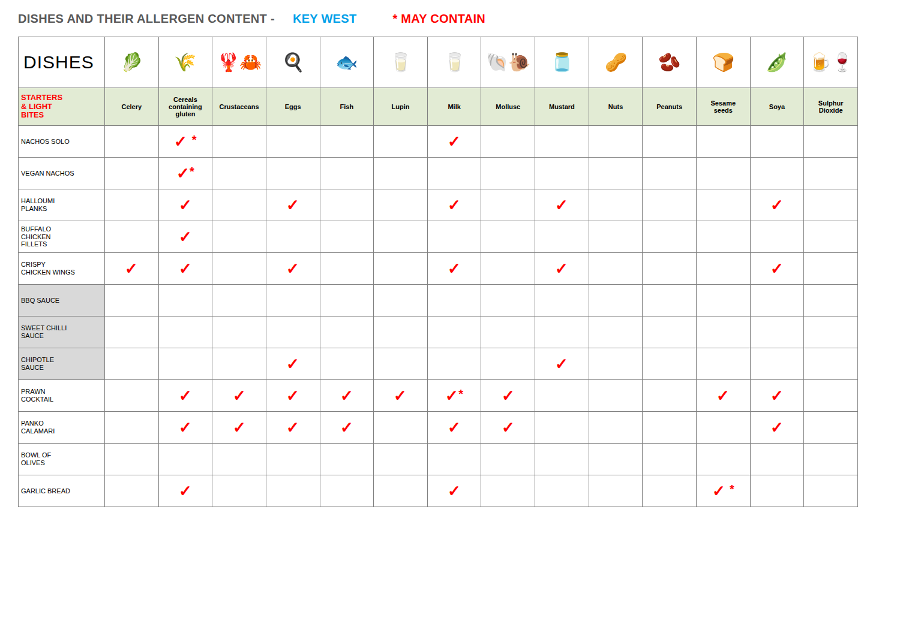DISHES AND THEIR ALLERGEN CONTENT -KEY WEST* MAY CONTAIN
| DISHES | 🥬 | 🌾 | 🦞🦀 | 🍳 | 🐟 | 🥛 | 🥛 | 🐚🐌 | 🫙 | 🥜 | 🫘 | 🍞 | 🫛 | 🍺🍷 |
| STARTERS & LIGHT BITES | Celery | Cereals containing gluten | Crustaceans | Eggs | Fish | Lupin | Milk | Mollusc | Mustard | Nuts | Peanuts | Sesame seeds | Soya | Sulphur Dioxide |
| NACHOS SOLO | | ✓ * | | | | | ✓ | | | | | | | |
| VEGAN NACHOS | | ✓ * | | | | | | | | | | | | |
| HALLOUMI PLANKS | | ✓ | | ✓ | | | ✓ | | ✓ | | | | ✓ | |
| BUFFALO CHICKEN FILLETS | | ✓ | | | | | | | | | | | | |
| CRISPY CHICKEN WINGS | ✓ | ✓ | | ✓ | | | ✓ | | ✓ | | | | ✓ | |
| BBQ SAUCE | | | | | | | | | | | | | | |
| SWEET CHILLI SAUCE | | | | | | | | | | | | | | |
| CHIPOTLE SAUCE | | | | ✓ | | | | | ✓ | | | | | |
| PRAWN COCKTAIL | | ✓ | ✓ | ✓ | ✓ | ✓ | ✓ * | ✓ | | | | ✓ | ✓ | |
| PANKO CALAMARI | | ✓ | ✓ | ✓ | ✓ | | ✓ | ✓ | | | | | ✓ | |
| BOWL OF OLIVES | | | | | | | | | | | | | | |
| GARLIC BREAD | | ✓ | | | | | ✓ | | | | | ✓ * | | |